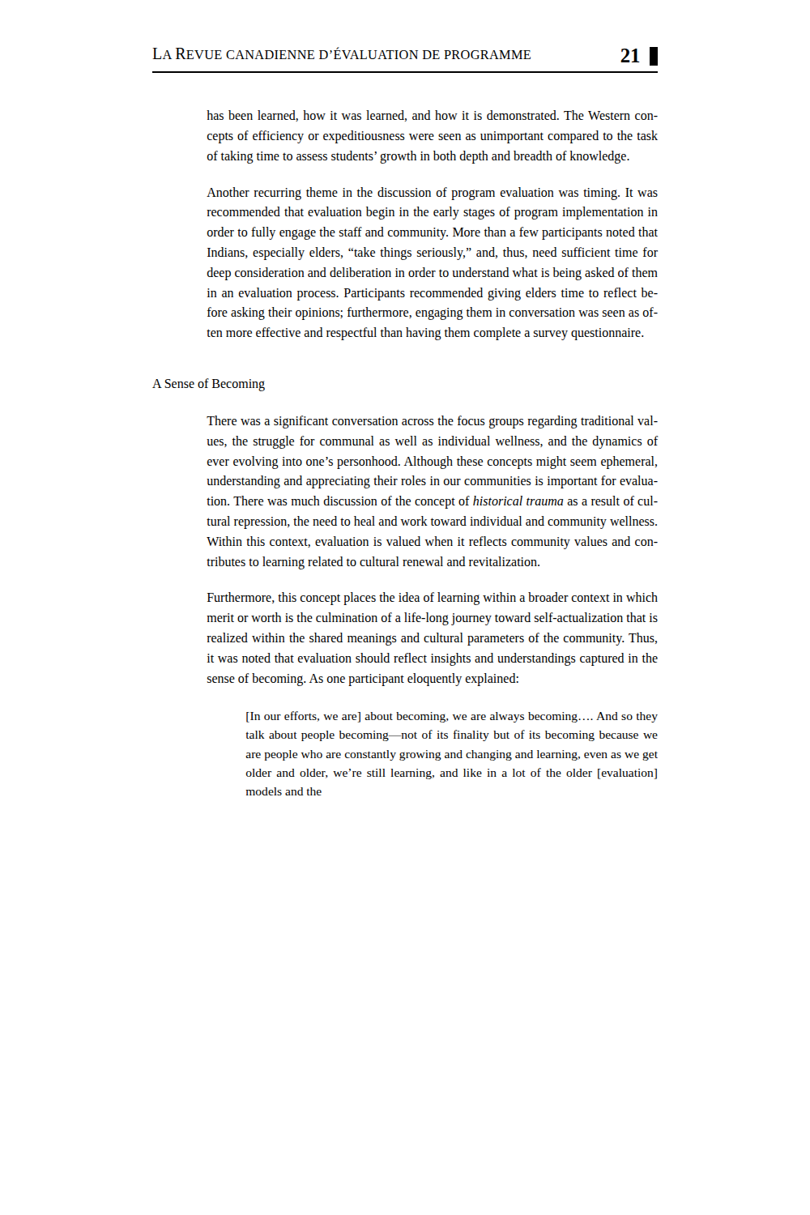LA REVUE CANADIENNE D’ÉVALUATION DE PROGRAMME
21
has been learned, how it was learned, and how it is demonstrated. The Western concepts of efficiency or expeditiousness were seen as unimportant compared to the task of taking time to assess students’ growth in both depth and breadth of knowledge.
Another recurring theme in the discussion of program evaluation was timing. It was recommended that evaluation begin in the early stages of program implementation in order to fully engage the staff and community. More than a few participants noted that Indians, especially elders, “take things seriously,” and, thus, need sufficient time for deep consideration and deliberation in order to understand what is being asked of them in an evaluation process. Participants recommended giving elders time to reflect before asking their opinions; furthermore, engaging them in conversation was seen as often more effective and respectful than having them complete a survey questionnaire.
A Sense of Becoming
There was a significant conversation across the focus groups regarding traditional values, the struggle for communal as well as individual wellness, and the dynamics of ever evolving into one’s personhood. Although these concepts might seem ephemeral, understanding and appreciating their roles in our communities is important for evaluation. There was much discussion of the concept of historical trauma as a result of cultural repression, the need to heal and work toward individual and community wellness. Within this context, evaluation is valued when it reflects community values and contributes to learning related to cultural renewal and revitalization.
Furthermore, this concept places the idea of learning within a broader context in which merit or worth is the culmination of a life-long journey toward self-actualization that is realized within the shared meanings and cultural parameters of the community. Thus, it was noted that evaluation should reflect insights and understandings captured in the sense of becoming. As one participant eloquently explained:
[In our efforts, we are] about becoming, we are always becoming…. And so they talk about people becoming—not of its finality but of its becoming because we are people who are constantly growing and changing and learning, even as we get older and older, we’re still learning, and like in a lot of the older [evaluation] models and the